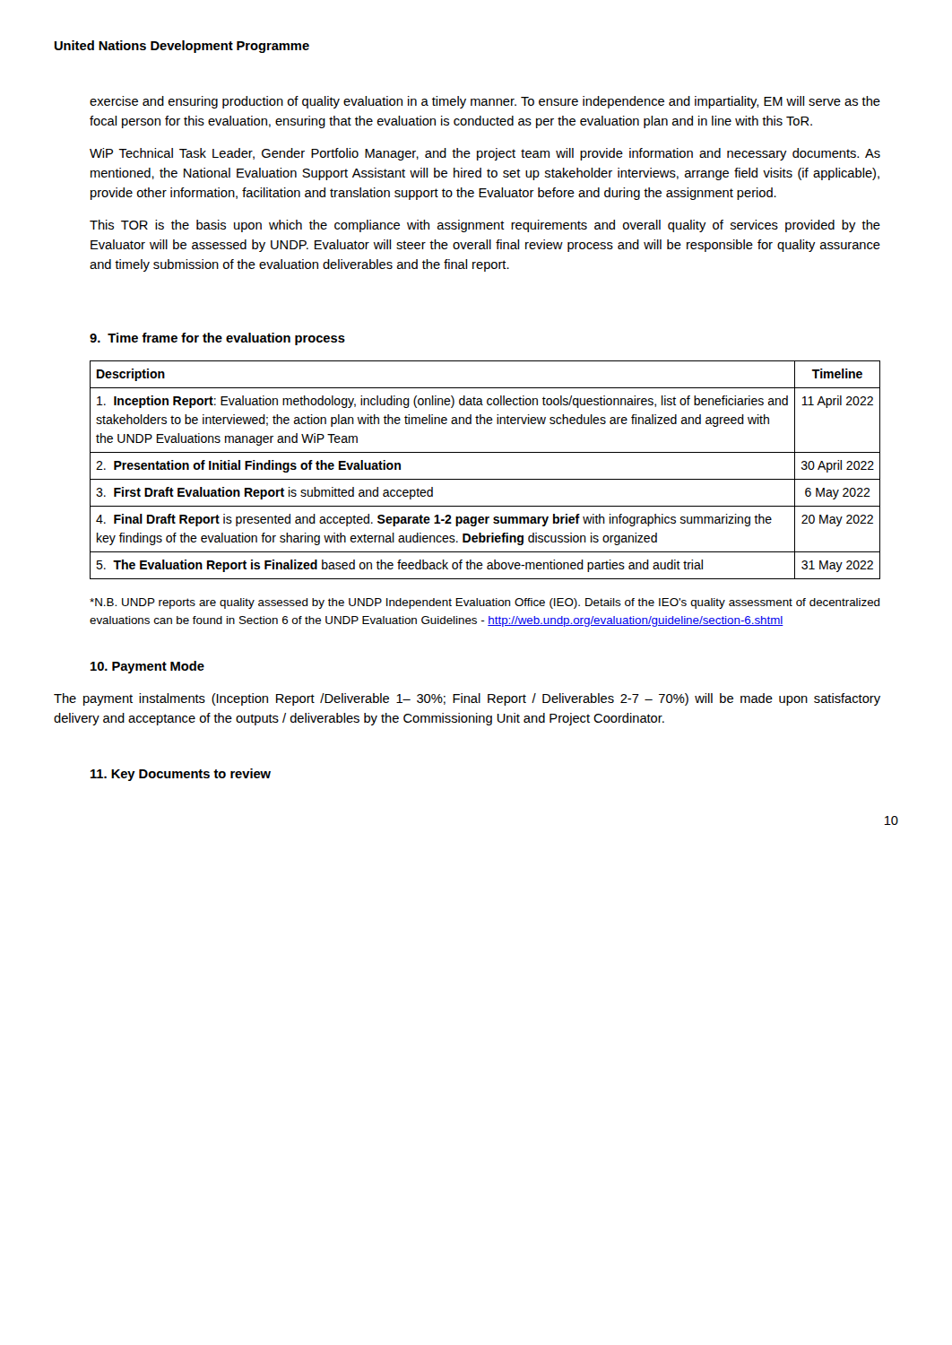United Nations Development Programme
exercise and ensuring production of quality evaluation in a timely manner. To ensure independence and impartiality, EM will serve as the focal person for this evaluation, ensuring that the evaluation is conducted as per the evaluation plan and in line with this ToR.
WiP Technical Task Leader, Gender Portfolio Manager, and the project team will provide information and necessary documents. As mentioned, the National Evaluation Support Assistant will be hired to set up stakeholder interviews, arrange field visits (if applicable), provide other information, facilitation and translation support to the Evaluator before and during the assignment period.
This TOR is the basis upon which the compliance with assignment requirements and overall quality of services provided by the Evaluator will be assessed by UNDP. Evaluator will steer the overall final review process and will be responsible for quality assurance and timely submission of the evaluation deliverables and the final report.
9. Time frame for the evaluation process
| Description | Timeline |
| --- | --- |
| 1. Inception Report : Evaluation methodology, including (online) data collection tools/questionnaires, list of beneficiaries and stakeholders to be interviewed; the action plan with the timeline and the interview schedules are finalized and agreed with the UNDP Evaluations manager and WiP Team | 11 April 2022 |
| 2. Presentation of Initial Findings of the Evaluation | 30 April 2022 |
| 3. First Draft Evaluation Report is submitted and accepted | 6 May 2022 |
| 4. Final Draft Report is presented and accepted. Separate 1-2 pager summary brief with infographics summarizing the key findings of the evaluation for sharing with external audiences. Debriefing discussion is organized | 20 May 2022 |
| 5. The Evaluation Report is Finalized based on the feedback of the above-mentioned parties and audit trial | 31 May 2022 |
*N.B. UNDP reports are quality assessed by the UNDP Independent Evaluation Office (IEO). Details of the IEO's quality assessment of decentralized evaluations can be found in Section 6 of the UNDP Evaluation Guidelines - http://web.undp.org/evaluation/guideline/section-6.shtml
10. Payment Mode
The payment instalments (Inception Report /Deliverable 1– 30%; Final Report / Deliverables 2-7 – 70%) will be made upon satisfactory delivery and acceptance of the outputs / deliverables by the Commissioning Unit and Project Coordinator.
11. Key Documents to review
10